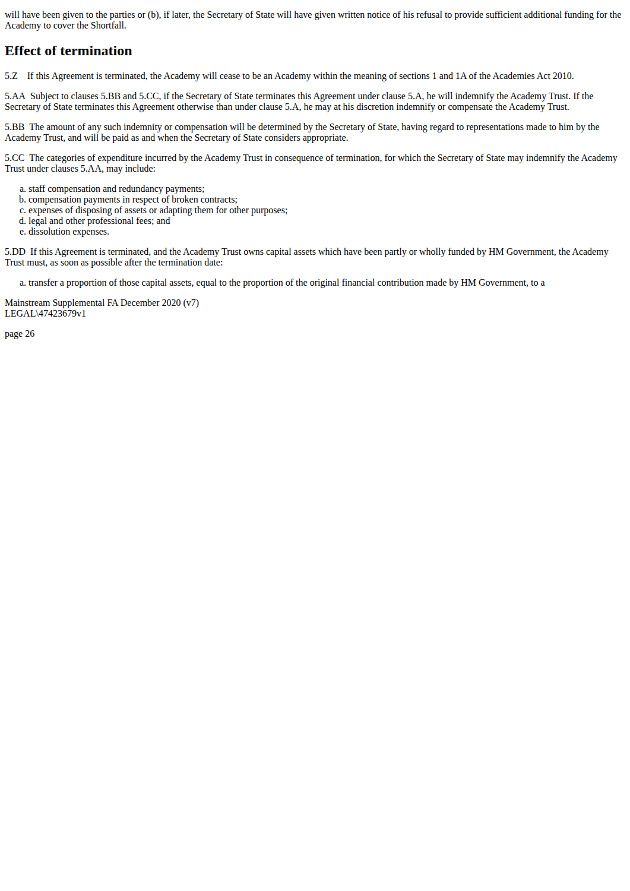will have been given to the parties or (b), if later, the Secretary of State will have given written notice of his refusal to provide sufficient additional funding for the Academy to cover the Shortfall.
Effect of termination
5.Z If this Agreement is terminated, the Academy will cease to be an Academy within the meaning of sections 1 and 1A of the Academies Act 2010.
5.AA Subject to clauses 5.BB and 5.CC, if the Secretary of State terminates this Agreement under clause 5.A, he will indemnify the Academy Trust. If the Secretary of State terminates this Agreement otherwise than under clause 5.A, he may at his discretion indemnify or compensate the Academy Trust.
5.BB The amount of any such indemnity or compensation will be determined by the Secretary of State, having regard to representations made to him by the Academy Trust, and will be paid as and when the Secretary of State considers appropriate.
5.CC The categories of expenditure incurred by the Academy Trust in consequence of termination, for which the Secretary of State may indemnify the Academy Trust under clauses 5.AA, may include:
staff compensation and redundancy payments;
compensation payments in respect of broken contracts;
expenses of disposing of assets or adapting them for other purposes;
legal and other professional fees; and
dissolution expenses.
5.DD If this Agreement is terminated, and the Academy Trust owns capital assets which have been partly or wholly funded by HM Government, the Academy Trust must, as soon as possible after the termination date:
transfer a proportion of those capital assets, equal to the proportion of the original financial contribution made by HM Government, to a
Mainstream Supplemental FA December 2020 (v7)
LEGAL\47423679v1
page 26